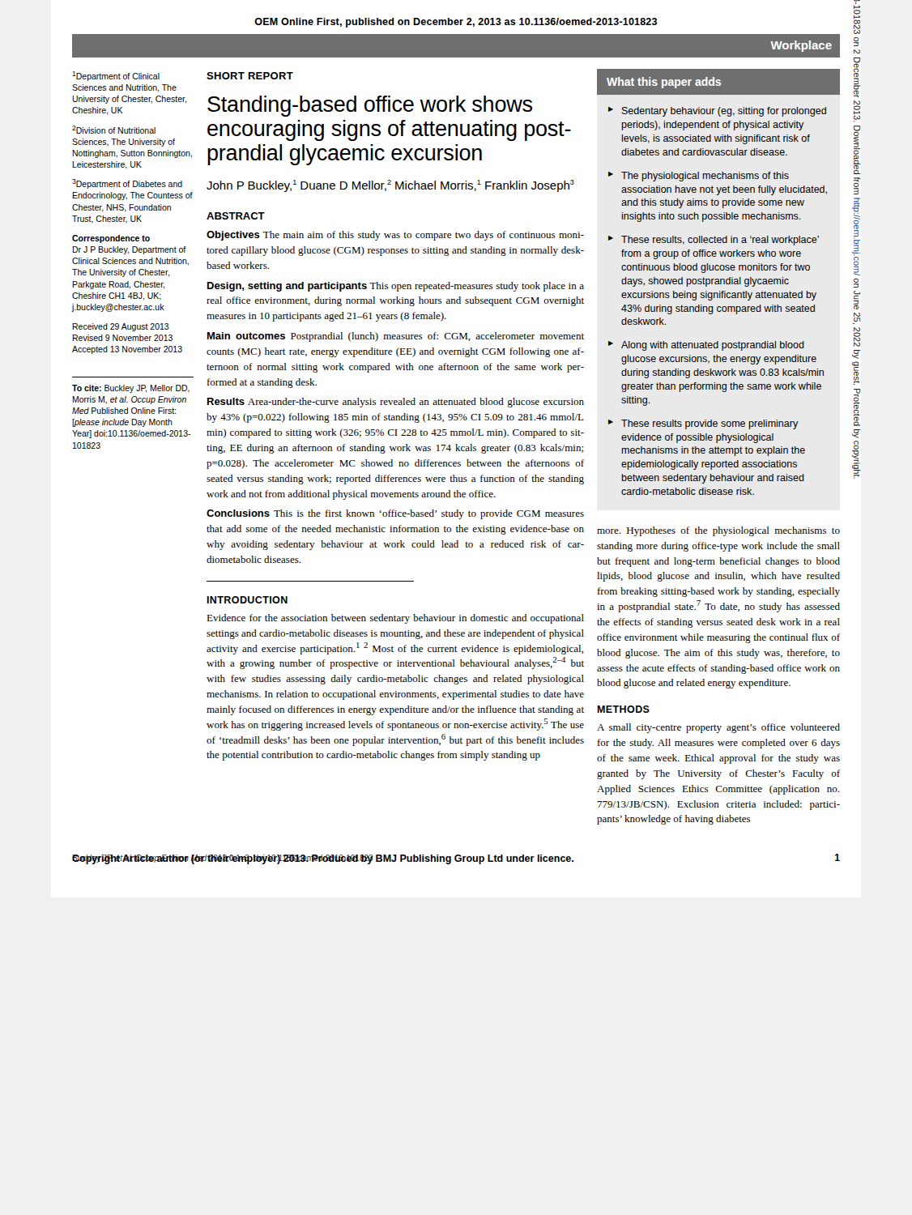OEM Online First, published on December 2, 2013 as 10.1136/oemed-2013-101823
Workplace
Occup Environ Med: first published as 10.1136/oemed-2013-101823 on 2 December 2013. Downloaded from http://oem.bmj.com/ on June 25, 2022 by guest. Protected by copyright.
1Department of Clinical Sciences and Nutrition, The University of Chester, Chester, Cheshire, UK
2Division of Nutritional Sciences, The University of Nottingham, Sutton Bonnington, Leicestershire, UK
3Department of Diabetes and Endocrinology, The Countess of Chester, NHS, Foundation Trust, Chester, UK
Correspondence to
Dr J P Buckley, Department of Clinical Sciences and Nutrition, The University of Chester, Parkgate Road, Chester, Cheshire CH1 4BJ, UK;
j.buckley@chester.ac.uk
Received 29 August 2013
Revised 9 November 2013
Accepted 13 November 2013
To cite: Buckley JP, Mellor DD, Morris M, et al. Occup Environ Med Published Online First: [please include Day Month Year] doi:10.1136/oemed-2013-101823
SHORT REPORT
Standing-based office work shows encouraging signs of attenuating post-prandial glycaemic excursion
John P Buckley,1 Duane D Mellor,2 Michael Morris,1 Franklin Joseph3
ABSTRACT
Objectives The main aim of this study was to compare two days of continuous monitored capillary blood glucose (CGM) responses to sitting and standing in normally desk-based workers.
Design, setting and participants This open repeated-measures study took place in a real office environment, during normal working hours and subsequent CGM overnight measures in 10 participants aged 21–61 years (8 female).
Main outcomes Postprandial (lunch) measures of: CGM, accelerometer movement counts (MC) heart rate, energy expenditure (EE) and overnight CGM following one afternoon of normal sitting work compared with one afternoon of the same work performed at a standing desk.
Results Area-under-the-curve analysis revealed an attenuated blood glucose excursion by 43% (p=0.022) following 185 min of standing (143, 95% CI 5.09 to 281.46 mmol/L min) compared to sitting work (326; 95% CI 228 to 425 mmol/L min). Compared to sitting, EE during an afternoon of standing work was 174 kcals greater (0.83 kcals/min; p=0.028). The accelerometer MC showed no differences between the afternoons of seated versus standing work; reported differences were thus a function of the standing work and not from additional physical movements around the office.
Conclusions This is the first known ‘office-based’ study to provide CGM measures that add some of the needed mechanistic information to the existing evidence-base on why avoiding sedentary behaviour at work could lead to a reduced risk of cardiometabolic diseases.
INTRODUCTION
Evidence for the association between sedentary behaviour in domestic and occupational settings and cardio-metabolic diseases is mounting, and these are independent of physical activity and exercise participation.1 2 Most of the current evidence is epidemiological, with a growing number of prospective or interventional behavioural analyses,2–4 but with few studies assessing daily cardio-metabolic changes and related physiological mechanisms. In relation to occupational environments, experimental studies to date have mainly focused on differences in energy expenditure and/or the influence that standing at work has on triggering increased levels of spontaneous or non-exercise activity.5 The use of ‘treadmill desks’ has been one popular intervention,6 but part of this benefit includes the potential contribution to cardio-metabolic changes from simply standing up
What this paper adds
Sedentary behaviour (eg, sitting for prolonged periods), independent of physical activity levels, is associated with significant risk of diabetes and cardiovascular disease.
The physiological mechanisms of this association have not yet been fully elucidated, and this study aims to provide some new insights into such possible mechanisms.
These results, collected in a ‘real workplace’ from a group of office workers who wore continuous blood glucose monitors for two days, showed postprandial glycaemic excursions being significantly attenuated by 43% during standing compared with seated deskwork.
Along with attenuated postprandial blood glucose excursions, the energy expenditure during standing deskwork was 0.83 kcals/min greater than performing the same work while sitting.
These results provide some preliminary evidence of possible physiological mechanisms in the attempt to explain the epidemiologically reported associations between sedentary behaviour and raised cardio-metabolic disease risk.
more. Hypotheses of the physiological mechanisms to standing more during office-type work include the small but frequent and long-term beneficial changes to blood lipids, blood glucose and insulin, which have resulted from breaking sitting-based work by standing, especially in a postprandial state.7 To date, no study has assessed the effects of standing versus seated desk work in a real office environment while measuring the continual flux of blood glucose. The aim of this study was, therefore, to assess the acute effects of standing-based office work on blood glucose and related energy expenditure.
METHODS
A small city-centre property agent’s office volunteered for the study. All measures were completed over 6 days of the same week. Ethical approval for the study was granted by The University of Chester’s Faculty of Applied Sciences Ethics Committee (application no. 779/13/JB/CSN). Exclusion criteria included: participants’ knowledge of having diabetes
Buckley JP, et al. Occup Environ Med 2013;0:1–3. doi:10.1136/oemed-2013-101823
Copyright Article author (or their employer) 2013. Produced by BMJ Publishing Group Ltd under licence.
1